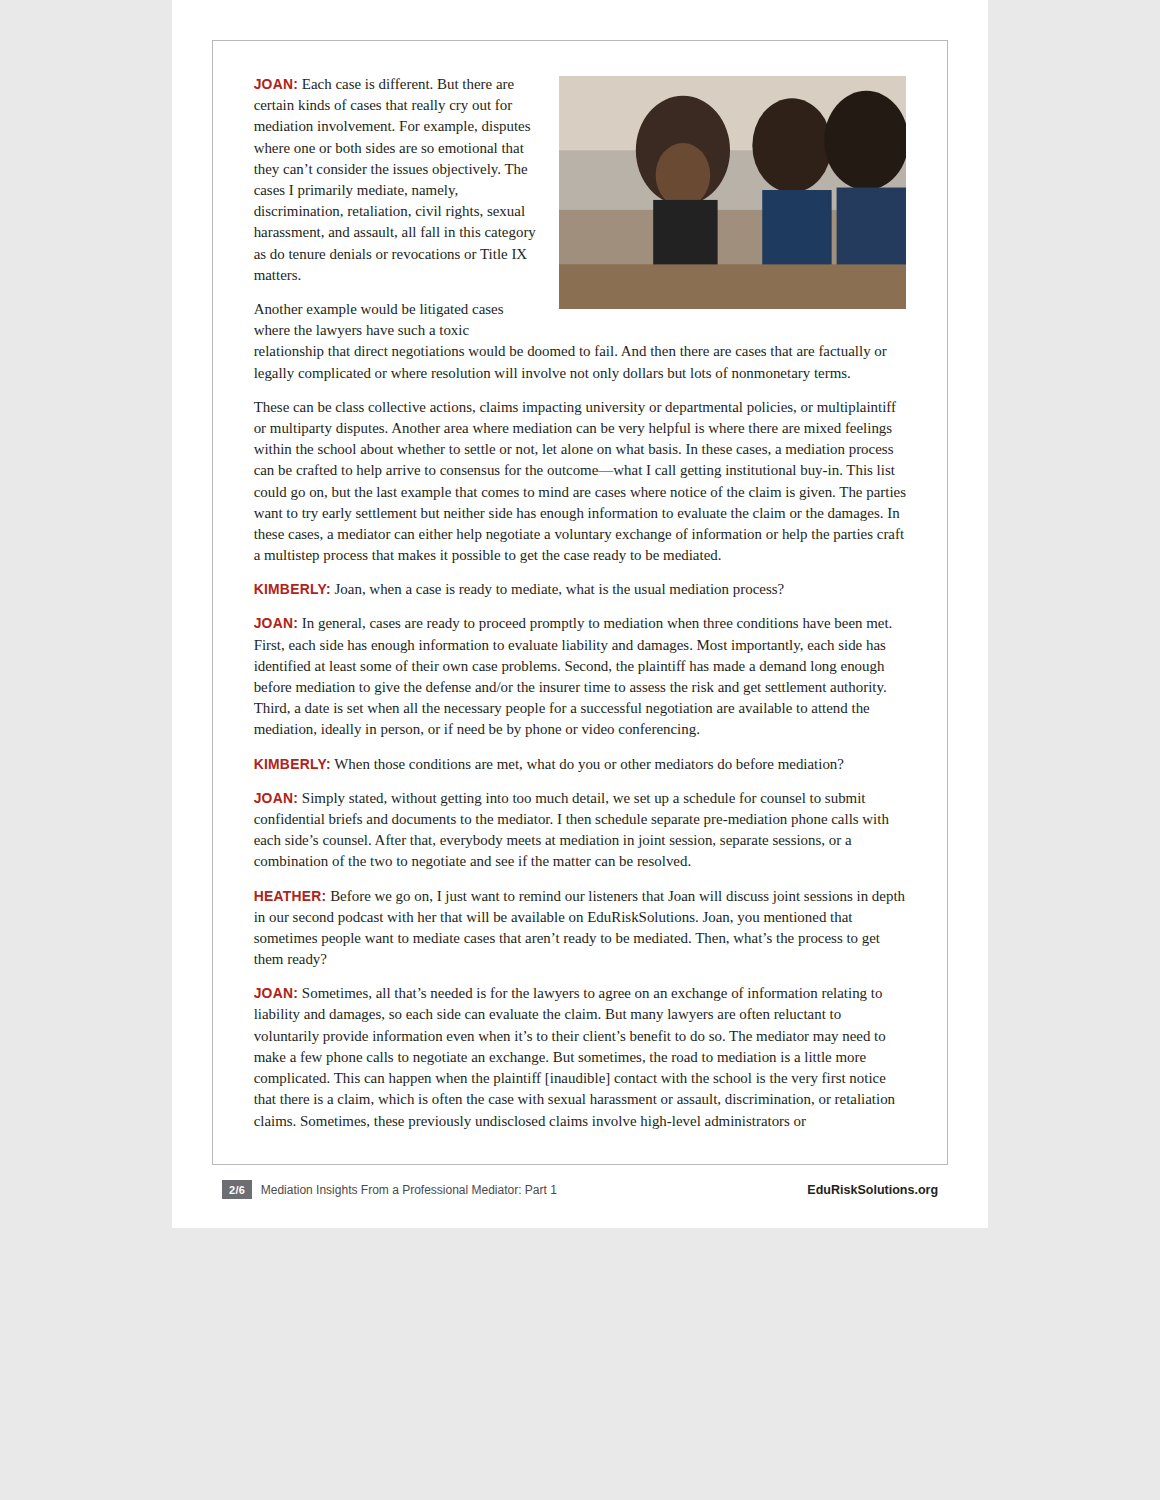JOAN: Each case is different. But there are certain kinds of cases that really cry out for mediation involvement. For example, disputes where one or both sides are so emotional that they can’t consider the issues objectively. The cases I primarily mediate, namely, discrimination, retaliation, civil rights, sexual harassment, and assault, all fall in this category as do tenure denials or revocations or Title IX matters.
Another example would be litigated cases where the lawyers have such a toxic relationship that direct negotiations would be doomed to fail. And then there are cases that are factually or legally complicated or where resolution will involve not only dollars but lots of nonmonetary terms.
These can be class collective actions, claims impacting university or departmental policies, or multiplaintiff or multiparty disputes. Another area where mediation can be very helpful is where there are mixed feelings within the school about whether to settle or not, let alone on what basis. In these cases, a mediation process can be crafted to help arrive to consensus for the outcome—what I call getting institutional buy-in. This list could go on, but the last example that comes to mind are cases where notice of the claim is given. The parties want to try early settlement but neither side has enough information to evaluate the claim or the damages. In these cases, a mediator can either help negotiate a voluntary exchange of information or help the parties craft a multistep process that makes it possible to get the case ready to be mediated.
KIMBERLY: Joan, when a case is ready to mediate, what is the usual mediation process?
JOAN: In general, cases are ready to proceed promptly to mediation when three conditions have been met. First, each side has enough information to evaluate liability and damages. Most importantly, each side has identified at least some of their own case problems. Second, the plaintiff has made a demand long enough before mediation to give the defense and/or the insurer time to assess the risk and get settlement authority. Third, a date is set when all the necessary people for a successful negotiation are available to attend the mediation, ideally in person, or if need be by phone or video conferencing.
KIMBERLY: When those conditions are met, what do you or other mediators do before mediation?
JOAN: Simply stated, without getting into too much detail, we set up a schedule for counsel to submit confidential briefs and documents to the mediator. I then schedule separate pre-mediation phone calls with each side’s counsel. After that, everybody meets at mediation in joint session, separate sessions, or a combination of the two to negotiate and see if the matter can be resolved.
HEATHER: Before we go on, I just want to remind our listeners that Joan will discuss joint sessions in depth in our second podcast with her that will be available on EduRiskSolutions. Joan, you mentioned that sometimes people want to mediate cases that aren’t ready to be mediated. Then, what’s the process to get them ready?
JOAN: Sometimes, all that’s needed is for the lawyers to agree on an exchange of information relating to liability and damages, so each side can evaluate the claim. But many lawyers are often reluctant to voluntarily provide information even when it’s to their client’s benefit to do so. The mediator may need to make a few phone calls to negotiate an exchange. But sometimes, the road to mediation is a little more complicated. This can happen when the plaintiff [inaudible] contact with the school is the very first notice that there is a claim, which is often the case with sexual harassment or assault, discrimination, or retaliation claims. Sometimes, these previously undisclosed claims involve high-level administrators or
2/6 Mediation Insights From a Professional Mediator: Part 1
EduRiskSolutions.org